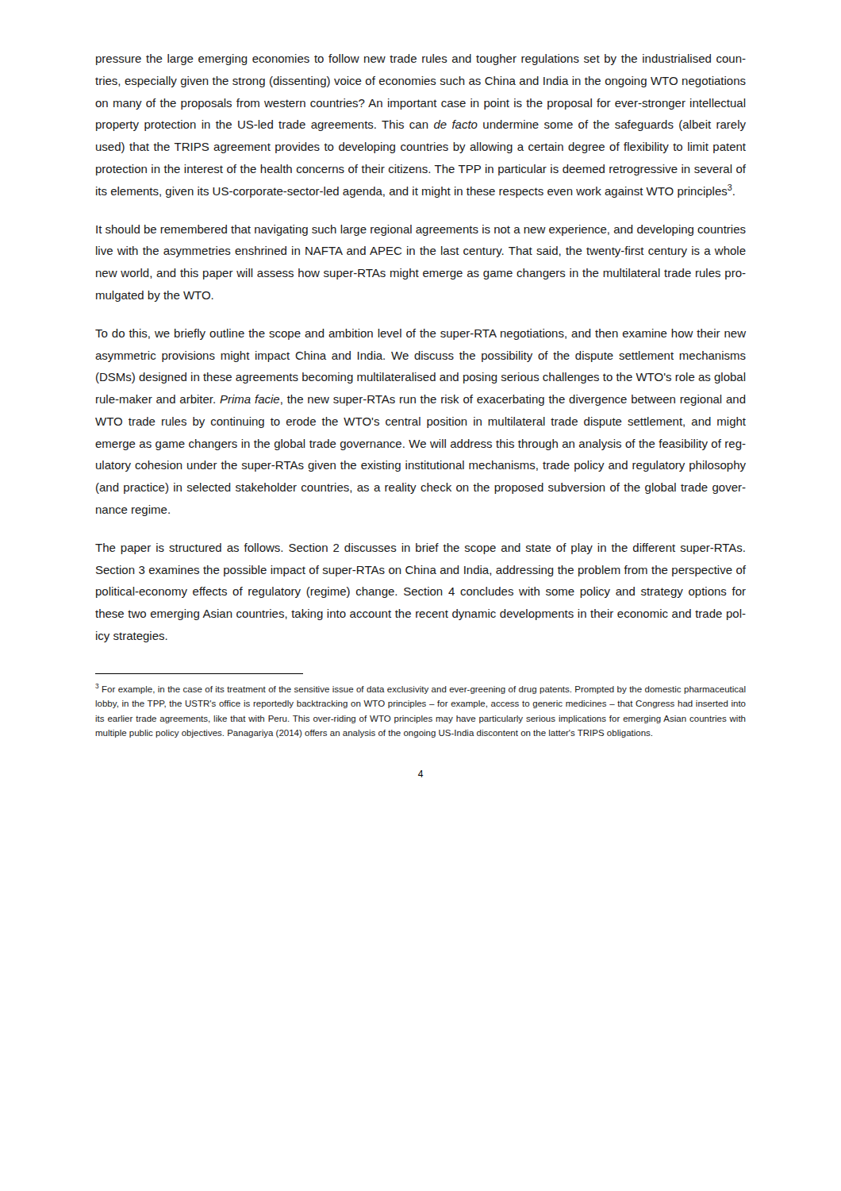pressure the large emerging economies to follow new trade rules and tougher regulations set by the industrialised countries, especially given the strong (dissenting) voice of economies such as China and India in the ongoing WTO negotiations on many of the proposals from western countries? An important case in point is the proposal for ever-stronger intellectual property protection in the US-led trade agreements. This can de facto undermine some of the safeguards (albeit rarely used) that the TRIPS agreement provides to developing countries by allowing a certain degree of flexibility to limit patent protection in the interest of the health concerns of their citizens. The TPP in particular is deemed retrogressive in several of its elements, given its US-corporate-sector-led agenda, and it might in these respects even work against WTO principles3.
It should be remembered that navigating such large regional agreements is not a new experience, and developing countries live with the asymmetries enshrined in NAFTA and APEC in the last century. That said, the twenty-first century is a whole new world, and this paper will assess how super-RTAs might emerge as game changers in the multilateral trade rules promulgated by the WTO.
To do this, we briefly outline the scope and ambition level of the super-RTA negotiations, and then examine how their new asymmetric provisions might impact China and India. We discuss the possibility of the dispute settlement mechanisms (DSMs) designed in these agreements becoming multilateralised and posing serious challenges to the WTO's role as global rule-maker and arbiter. Prima facie, the new super-RTAs run the risk of exacerbating the divergence between regional and WTO trade rules by continuing to erode the WTO's central position in multilateral trade dispute settlement, and might emerge as game changers in the global trade governance. We will address this through an analysis of the feasibility of regulatory cohesion under the super-RTAs given the existing institutional mechanisms, trade policy and regulatory philosophy (and practice) in selected stakeholder countries, as a reality check on the proposed subversion of the global trade governance regime.
The paper is structured as follows. Section 2 discusses in brief the scope and state of play in the different super-RTAs. Section 3 examines the possible impact of super-RTAs on China and India, addressing the problem from the perspective of political-economy effects of regulatory (regime) change. Section 4 concludes with some policy and strategy options for these two emerging Asian countries, taking into account the recent dynamic developments in their economic and trade policy strategies.
3 For example, in the case of its treatment of the sensitive issue of data exclusivity and ever-greening of drug patents. Prompted by the domestic pharmaceutical lobby, in the TPP, the USTR's office is reportedly backtracking on WTO principles – for example, access to generic medicines – that Congress had inserted into its earlier trade agreements, like that with Peru. This over-riding of WTO principles may have particularly serious implications for emerging Asian countries with multiple public policy objectives. Panagariya (2014) offers an analysis of the ongoing US-India discontent on the latter's TRIPS obligations.
4